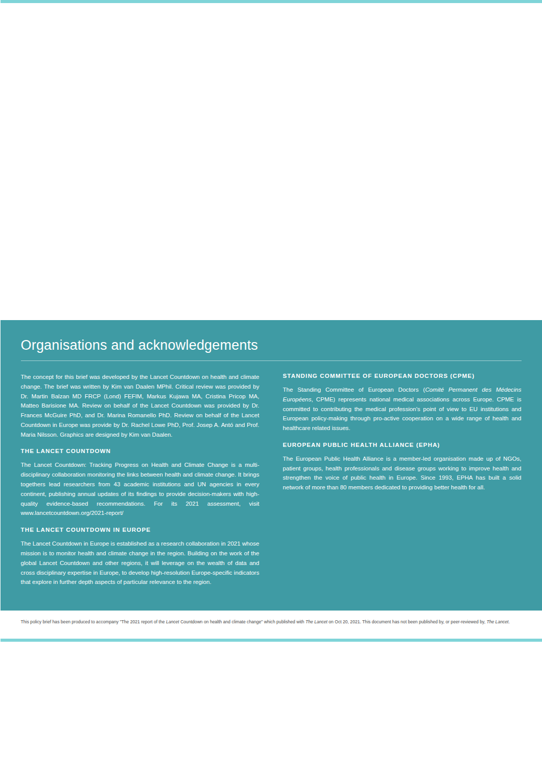Organisations and acknowledgements
The concept for this brief was developed by the Lancet Countdown on health and climate change. The brief was written by Kim van Daalen MPhil. Critical review was provided by Dr. Martin Balzan MD FRCP (Lond) FEFIM, Markus Kujawa MA, Cristina Pricop MA, Matteo Barisione MA. Review on behalf of the Lancet Countdown was provided by Dr. Frances McGuire PhD, and Dr. Marina Romanello PhD. Review on behalf of the Lancet Countdown in Europe was provide by Dr. Rachel Lowe PhD, Prof. Josep A. Antó and Prof. Maria Nilsson. Graphics are designed by Kim van Daalen.
THE LANCET COUNTDOWN
The Lancet Countdown: Tracking Progress on Health and Climate Change is a multi-disciplinary collaboration monitoring the links between health and climate change. It brings togethers lead researchers from 43 academic institutions and UN agencies in every continent, publishing annual updates of its findings to provide decision-makers with high-quality evidence-based recommendations. For its 2021 assessment, visit www.lancetcountdown.org/2021-report/
THE LANCET COUNTDOWN IN EUROPE
The Lancet Countdown in Europe is established as a research collaboration in 2021 whose mission is to monitor health and climate change in the region. Building on the work of the global Lancet Countdown and other regions, it will leverage on the wealth of data and cross disciplinary expertise in Europe, to develop high-resolution Europe-specific indicators that explore in further depth aspects of particular relevance to the region.
STANDING COMMITTEE OF EUROPEAN DOCTORS (CPME)
The Standing Committee of European Doctors (Comité Permanent des Médecins Européens, CPME) represents national medical associations across Europe. CPME is committed to contributing the medical profession's point of view to EU institutions and European policy-making through pro-active cooperation on a wide range of health and healthcare related issues.
EUROPEAN PUBLIC HEALTH ALLIANCE (EPHA)
The European Public Health Alliance is a member-led organisation made up of NGOs, patient groups, health professionals and disease groups working to improve health and strengthen the voice of public health in Europe. Since 1993, EPHA has built a solid network of more than 80 members dedicated to providing better health for all.
This policy brief has been produced to accompany "The 2021 report of the Lancet Countdown on health and climate change" which published with The Lancet on Oct 20, 2021. This document has not been published by, or peer-reviewed by, The Lancet.